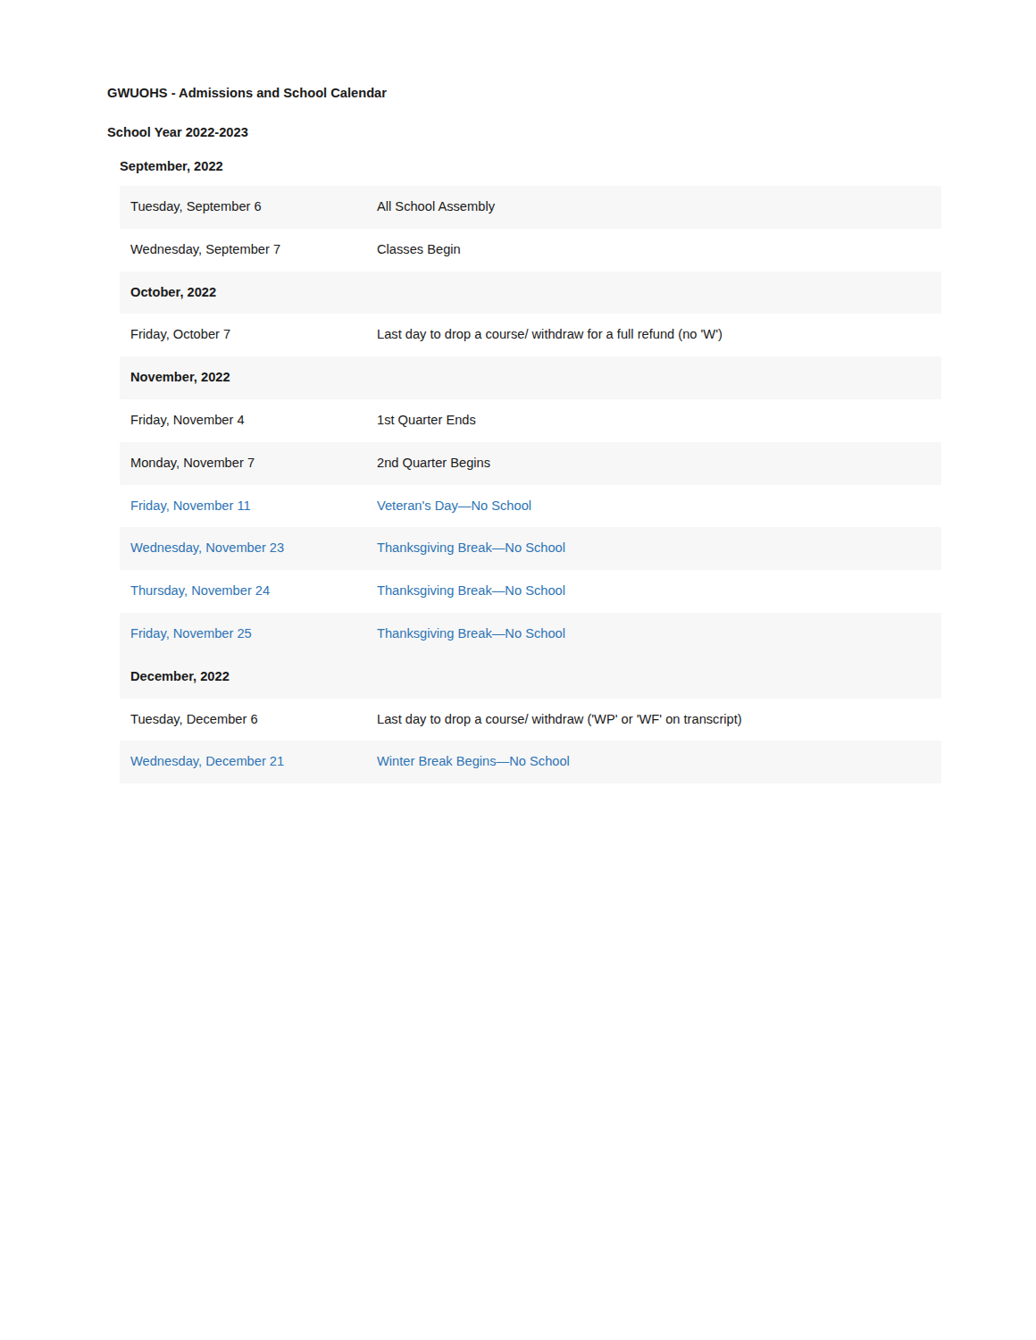GWUOHS - Admissions and School Calendar
School Year 2022-2023
September, 2022
| Tuesday, September 6 | All School Assembly |
| Wednesday, September 7 | Classes Begin |
| October, 2022 | |
| Friday, October 7 | Last day to drop a course/ withdraw for a full refund (no 'W') |
| November, 2022 | |
| Friday, November 4 | 1st Quarter Ends |
| Monday, November 7 | 2nd Quarter Begins |
| Friday, November 11 | Veteran's Day—No School |
| Wednesday, November 23 | Thanksgiving Break—No School |
| Thursday, November 24 | Thanksgiving Break—No School |
| Friday, November 25 | Thanksgiving Break—No School |
| December, 2022 | |
| Tuesday, December 6 | Last day to drop a course/ withdraw ('WP' or 'WF' on transcript) |
| Wednesday, December 21 | Winter Break Begins—No School |